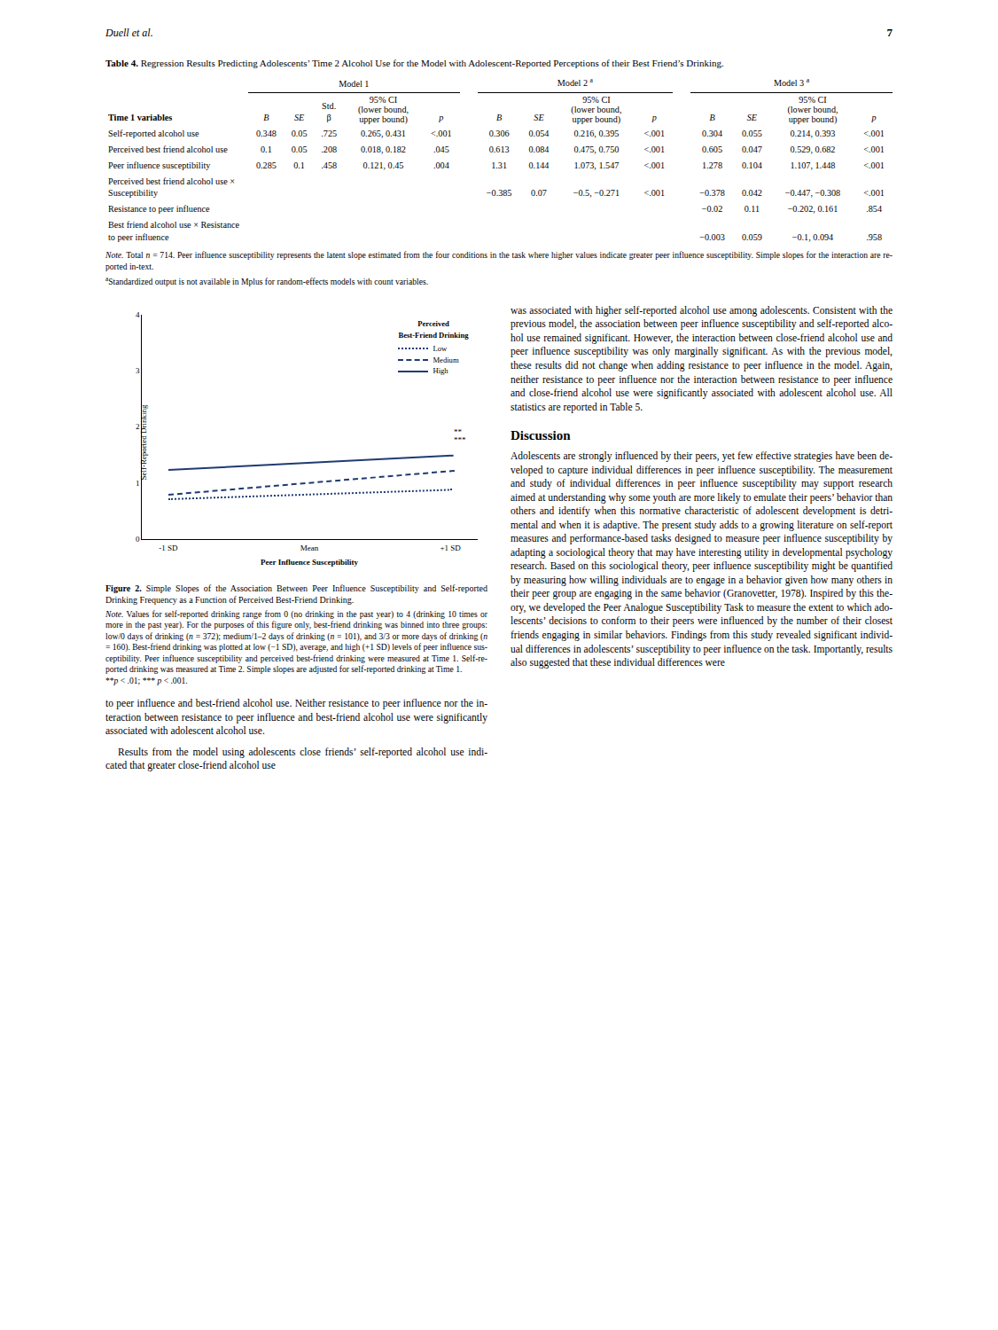Duell et al. 7
Table 4. Regression Results Predicting Adolescents’ Time 2 Alcohol Use for the Model with Adolescent-Reported Perceptions of their Best Friend’s Drinking.
| | Model 1 | | Model 2 a | | Model 3 a |
| --- | --- | --- | --- | --- | --- |
| Time 1 variables | B | SE | Std. β | 95% CI (lower bound, upper bound) | p | | B | SE | 95% CI (lower bound, upper bound) | p | | B | SE | 95% CI (lower bound, upper bound) | p |
| Self-reported alcohol use | 0.348 | 0.05 | .725 | 0.265, 0.431 | <.001 | | 0.306 | 0.054 | 0.216, 0.395 | <.001 | | 0.304 | 0.055 | 0.214, 0.393 | <.001 |
| Perceived best friend alcohol use | 0.1 | 0.05 | .208 | 0.018, 0.182 | .045 | | 0.613 | 0.084 | 0.475, 0.750 | <.001 | | 0.605 | 0.047 | 0.529, 0.682 | <.001 |
| Peer influence susceptibility | 0.285 | 0.1 | .458 | 0.121, 0.45 | .004 | | 1.31 | 0.144 | 1.073, 1.547 | <.001 | | 1.278 | 0.104 | 1.107, 1.448 | <.001 |
| Perceived best friend alcohol use × Susceptibility | | | | | | | −0.385 | 0.07 | −0.5, −0.271 | <.001 | | −0.378 | 0.042 | −0.447, −0.308 | <.001 |
| Resistance to peer influence | | | | | | | | | | | | −0.02 | 0.11 | −0.202, 0.161 | .854 |
| Best friend alcohol use × Resistance to peer influence | | | | | | | | | | | | −0.003 | 0.059 | −0.1, 0.094 | .958 |
Note. Total n = 714. Peer influence susceptibility represents the latent slope estimated from the four conditions in the task where higher values indicate greater peer influence susceptibility. Simple slopes for the interaction are reported in-text.
aStandardized output is not available in Mplus for random-effects models with count variables.
Self-Reported Drinking
4
3
2
1
0
-1 SD
Mean
+1 SD
Peer Influence Susceptibility
Perceived
Best-Friend Drinking
Low
Medium
High
**
***
Figure 2. Simple Slopes of the Association Between Peer Influence Susceptibility and Self-reported Drinking Frequency as a Function of Perceived Best-Friend Drinking.
Note. Values for self-reported drinking range from 0 (no drinking in the past year) to 4 (drinking 10 times or more in the past year). For the purposes of this figure only, best-friend drinking was binned into three groups: low/0 days of drinking (n = 372); medium/1–2 days of drinking (n = 101), and 3/3 or more days of drinking (n = 160). Best-friend drinking was plotted at low (−1 SD), average, and high (+1 SD) levels of peer influence susceptibility. Peer influence susceptibility and perceived best-friend drinking were measured at Time 1. Self-reported drinking was measured at Time 2. Simple slopes are adjusted for self-reported drinking at Time 1.
**p < .01; *** p < .001.
to peer influence and best-friend alcohol use. Neither resistance to peer influence nor the interaction between resistance to peer influence and best-friend alcohol use were significantly associated with adolescent alcohol use.
Results from the model using adolescents close friends’ self-reported alcohol use indicated that greater close-friend alcohol use
was associated with higher self-reported alcohol use among adolescents. Consistent with the previous model, the association between peer influence susceptibility and self-reported alcohol use remained significant. However, the interaction between close-friend alcohol use and peer influence susceptibility was only marginally significant. As with the previous model, these results did not change when adding resistance to peer influence in the model. Again, neither resistance to peer influence nor the interaction between resistance to peer influence and close-friend alcohol use were significantly associated with adolescent alcohol use. All statistics are reported in Table 5.
Discussion
Adolescents are strongly influenced by their peers, yet few effective strategies have been developed to capture individual differences in peer influence susceptibility. The measurement and study of individual differences in peer influence susceptibility may support research aimed at understanding why some youth are more likely to emulate their peers’ behavior than others and identify when this normative characteristic of adolescent development is detrimental and when it is adaptive. The present study adds to a growing literature on self-report measures and performance-based tasks designed to measure peer influence susceptibility by adapting a sociological theory that may have interesting utility in developmental psychology research. Based on this sociological theory, peer influence susceptibility might be quantified by measuring how willing individuals are to engage in a behavior given how many others in their peer group are engaging in the same behavior (Granovetter, 1978). Inspired by this theory, we developed the Peer Analogue Susceptibility Task to measure the extent to which adolescents’ decisions to conform to their peers were influenced by the number of their closest friends engaging in similar behaviors. Findings from this study revealed significant individual differences in adolescents’ susceptibility to peer influence on the task. Importantly, results also suggested that these individual differences were